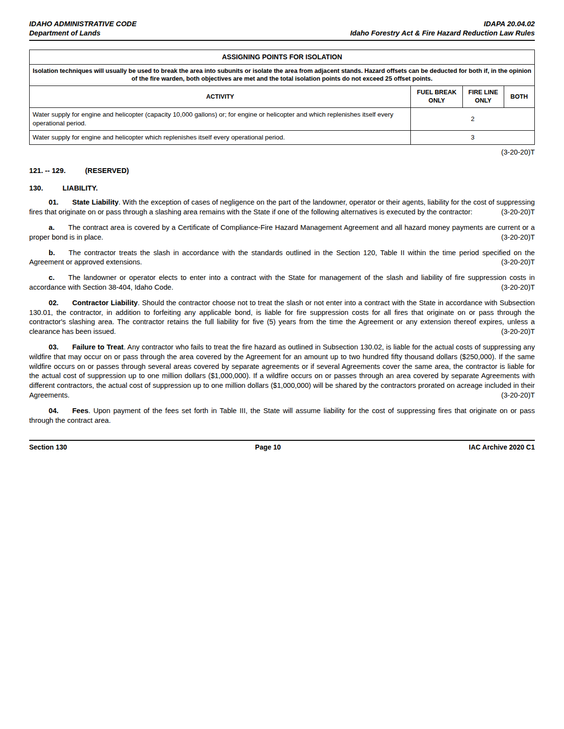IDAHO ADMINISTRATIVE CODE
Department of Lands
IDAPA 20.04.02
Idaho Forestry Act & Fire Hazard Reduction Law Rules
| ASSIGNING POINTS FOR ISOLATION |
| --- |
| Isolation techniques will usually be used to break the area into subunits or isolate the area from adjacent stands. Hazard offsets can be deducted for both if, in the opinion of the fire warden, both objectives are met and the total isolation points do not exceed 25 offset points. |
| ACTIVITY | FUEL BREAK ONLY | FIRE LINE ONLY | BOTH |
| Water supply for engine and helicopter (capacity 10,000 gallons) or; for engine or helicopter and which replenishes itself every operational period. | 2 |
| Water supply for engine and helicopter which replenishes itself every operational period. | 3 |
(3-20-20)T
121. -- 129. (RESERVED)
130. LIABILITY.
01. State Liability. With the exception of cases of negligence on the part of the landowner, operator or their agents, liability for the cost of suppressing fires that originate on or pass through a slashing area remains with the State if one of the following alternatives is executed by the contractor:(3-20-20)T
a. The contract area is covered by a Certificate of Compliance-Fire Hazard Management Agreement and all hazard money payments are current or a proper bond is in place.(3-20-20)T
b. The contractor treats the slash in accordance with the standards outlined in the Section 120, Table II within the time period specified on the Agreement or approved extensions.(3-20-20)T
c. The landowner or operator elects to enter into a contract with the State for management of the slash and liability of fire suppression costs in accordance with Section 38-404, Idaho Code.(3-20-20)T
02. Contractor Liability. Should the contractor choose not to treat the slash or not enter into a contract with the State in accordance with Subsection 130.01, the contractor, in addition to forfeiting any applicable bond, is liable for fire suppression costs for all fires that originate on or pass through the contractor's slashing area. The contractor retains the full liability for five (5) years from the time the Agreement or any extension thereof expires, unless a clearance has been issued.(3-20-20)T
03. Failure to Treat. Any contractor who fails to treat the fire hazard as outlined in Subsection 130.02, is liable for the actual costs of suppressing any wildfire that may occur on or pass through the area covered by the Agreement for an amount up to two hundred fifty thousand dollars ($250,000). If the same wildfire occurs on or passes through several areas covered by separate agreements or if several Agreements cover the same area, the contractor is liable for the actual cost of suppression up to one million dollars ($1,000,000). If a wildfire occurs on or passes through an area covered by separate Agreements with different contractors, the actual cost of suppression up to one million dollars ($1,000,000) will be shared by the contractors prorated on acreage included in their Agreements.(3-20-20)T
04. Fees. Upon payment of the fees set forth in Table III, the State will assume liability for the cost of suppressing fires that originate on or pass through the contract area.
Section 130
Page 10
IAC Archive 2020 C1